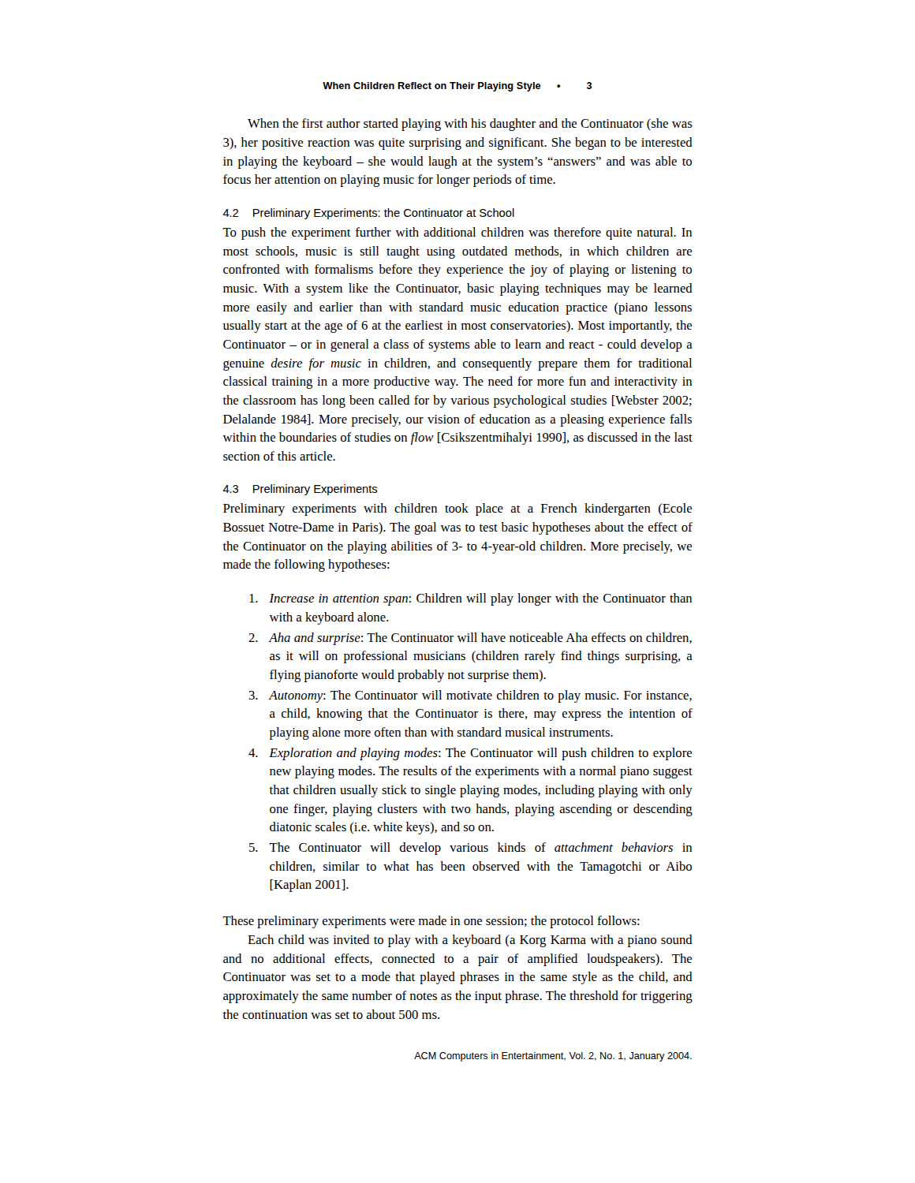When Children Reflect on Their Playing Style•3
When the first author started playing with his daughter and the Continuator (she was 3), her positive reaction was quite surprising and significant. She began to be interested in playing the keyboard – she would laugh at the system’s “answers” and was able to focus her attention on playing music for longer periods of time.
4.2 Preliminary Experiments: the Continuator at School
To push the experiment further with additional children was therefore quite natural. In most schools, music is still taught using outdated methods, in which children are confronted with formalisms before they experience the joy of playing or listening to music. With a system like the Continuator, basic playing techniques may be learned more easily and earlier than with standard music education practice (piano lessons usually start at the age of 6 at the earliest in most conservatories). Most importantly, the Continuator – or in general a class of systems able to learn and react - could develop a genuine desire for music in children, and consequently prepare them for traditional classical training in a more productive way. The need for more fun and interactivity in the classroom has long been called for by various psychological studies [Webster 2002; Delalande 1984]. More precisely, our vision of education as a pleasing experience falls within the boundaries of studies on flow [Csikszentmihalyi 1990], as discussed in the last section of this article.
4.3 Preliminary Experiments
Preliminary experiments with children took place at a French kindergarten (Ecole Bossuet Notre-Dame in Paris). The goal was to test basic hypotheses about the effect of the Continuator on the playing abilities of 3- to 4-year-old children. More precisely, we made the following hypotheses:
Increase in attention span: Children will play longer with the Continuator than with a keyboard alone.
Aha and surprise: The Continuator will have noticeable Aha effects on children, as it will on professional musicians (children rarely find things surprising, a flying pianoforte would probably not surprise them).
Autonomy: The Continuator will motivate children to play music. For instance, a child, knowing that the Continuator is there, may express the intention of playing alone more often than with standard musical instruments.
Exploration and playing modes: The Continuator will push children to explore new playing modes. The results of the experiments with a normal piano suggest that children usually stick to single playing modes, including playing with only one finger, playing clusters with two hands, playing ascending or descending diatonic scales (i.e. white keys), and so on.
The Continuator will develop various kinds of attachment behaviors in children, similar to what has been observed with the Tamagotchi or Aibo [Kaplan 2001].
These preliminary experiments were made in one session; the protocol follows:
Each child was invited to play with a keyboard (a Korg Karma with a piano sound and no additional effects, connected to a pair of amplified loudspeakers). The Continuator was set to a mode that played phrases in the same style as the child, and approximately the same number of notes as the input phrase. The threshold for triggering the continuation was set to about 500 ms.
ACM Computers in Entertainment, Vol. 2, No. 1, January 2004.